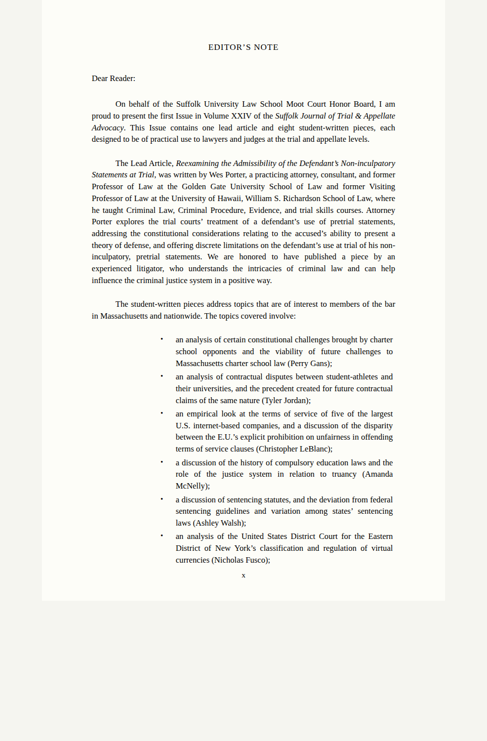EDITOR’S NOTE
Dear Reader:
On behalf of the Suffolk University Law School Moot Court Honor Board, I am proud to present the first Issue in Volume XXIV of the Suffolk Journal of Trial & Appellate Advocacy. This Issue contains one lead article and eight student-written pieces, each designed to be of practical use to lawyers and judges at the trial and appellate levels.
The Lead Article, Reexamining the Admissibility of the Defendant’s Non-inculpatory Statements at Trial, was written by Wes Porter, a practicing attorney, consultant, and former Professor of Law at the Golden Gate University School of Law and former Visiting Professor of Law at the University of Hawaii, William S. Richardson School of Law, where he taught Criminal Law, Criminal Procedure, Evidence, and trial skills courses. Attorney Porter explores the trial courts’ treatment of a defendant’s use of pretrial statements, addressing the constitutional considerations relating to the accused’s ability to present a theory of defense, and offering discrete limitations on the defendant’s use at trial of his non-inculpatory, pretrial statements. We are honored to have published a piece by an experienced litigator, who understands the intricacies of criminal law and can help influence the criminal justice system in a positive way.
The student-written pieces address topics that are of interest to members of the bar in Massachusetts and nationwide. The topics covered involve:
an analysis of certain constitutional challenges brought by charter school opponents and the viability of future challenges to Massachusetts charter school law (Perry Gans);
an analysis of contractual disputes between student-athletes and their universities, and the precedent created for future contractual claims of the same nature (Tyler Jordan);
an empirical look at the terms of service of five of the largest U.S. internet-based companies, and a discussion of the disparity between the E.U.’s explicit prohibition on unfairness in offending terms of service clauses (Christopher LeBlanc);
a discussion of the history of compulsory education laws and the role of the justice system in relation to truancy (Amanda McNelly);
a discussion of sentencing statutes, and the deviation from federal sentencing guidelines and variation among states’ sentencing laws (Ashley Walsh);
an analysis of the United States District Court for the Eastern District of New York’s classification and regulation of virtual currencies (Nicholas Fusco);
x